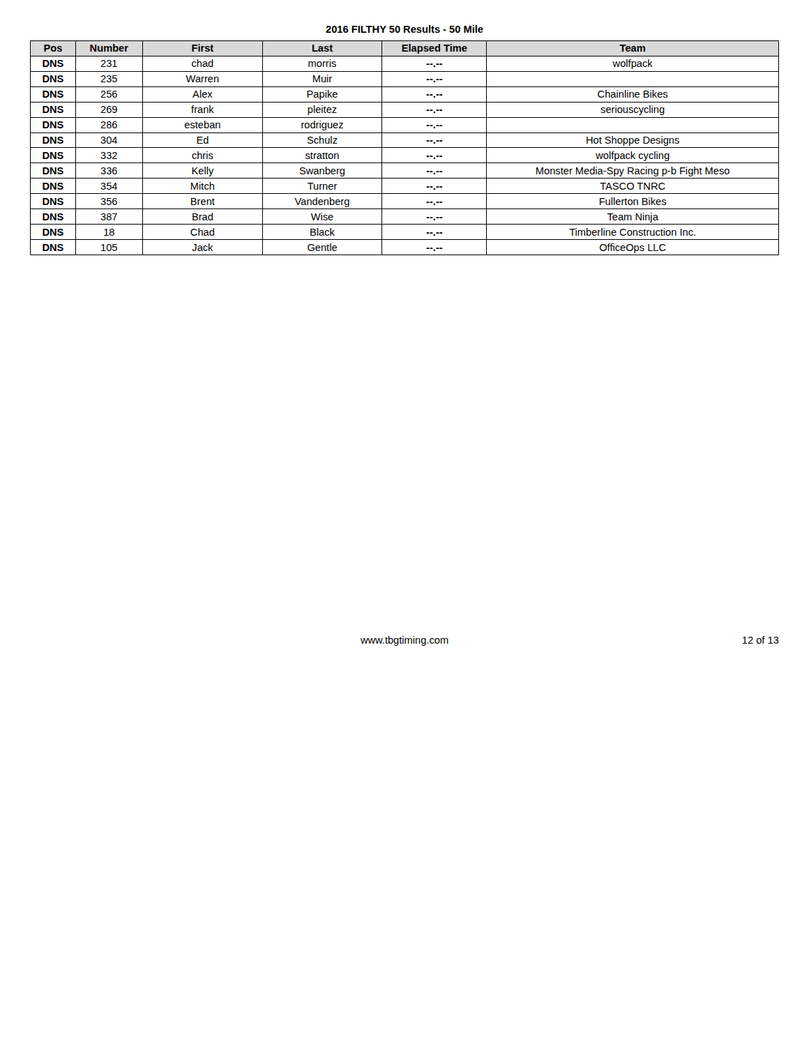2016 FILTHY 50 Results - 50 Mile
| Pos | Number | First | Last | Elapsed Time | Team |
| --- | --- | --- | --- | --- | --- |
| DNS | 231 | chad | morris | --.-- | wolfpack |
| DNS | 235 | Warren | Muir | --.-- | |
| DNS | 256 | Alex | Papike | --.-- | Chainline Bikes |
| DNS | 269 | frank | pleitez | --.-- | seriouscycling |
| DNS | 286 | esteban | rodriguez | --.-- | |
| DNS | 304 | Ed | Schulz | --.-- | Hot Shoppe Designs |
| DNS | 332 | chris | stratton | --.-- | wolfpack cycling |
| DNS | 336 | Kelly | Swanberg | --.-- | Monster Media-Spy Racing p-b Fight Meso |
| DNS | 354 | Mitch | Turner | --.-- | TASCO TNRC |
| DNS | 356 | Brent | Vandenberg | --.-- | Fullerton Bikes |
| DNS | 387 | Brad | Wise | --.-- | Team Ninja |
| DNS | 18 | Chad | Black | --.-- | Timberline Construction Inc. |
| DNS | 105 | Jack | Gentle | --.-- | OfficeOps LLC |
www.tbgtiming.com 12 of 13